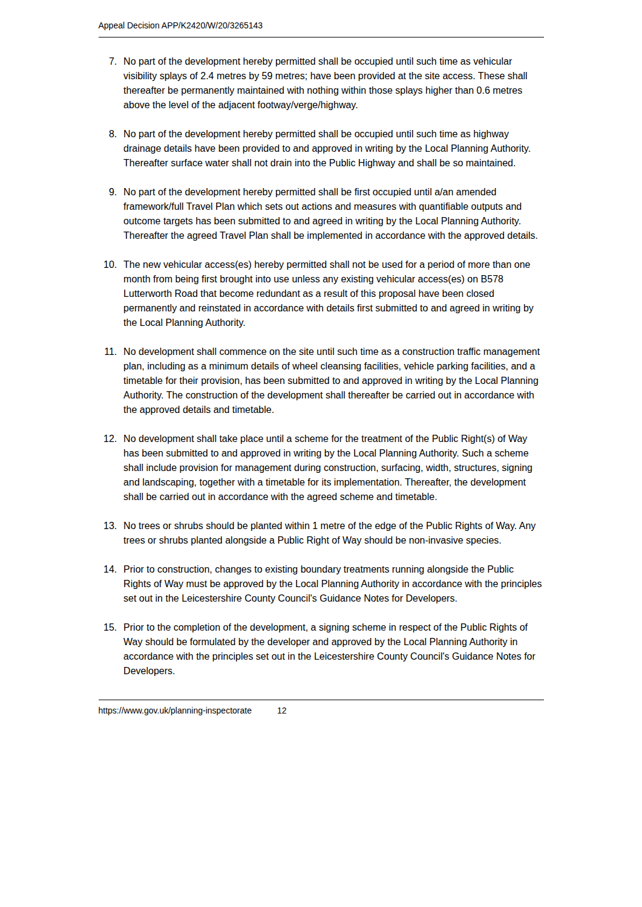Appeal Decision APP/K2420/W/20/3265143
No part of the development hereby permitted shall be occupied until such time as vehicular visibility splays of 2.4 metres by 59 metres; have been provided at the site access. These shall thereafter be permanently maintained with nothing within those splays higher than 0.6 metres above the level of the adjacent footway/verge/highway.
No part of the development hereby permitted shall be occupied until such time as highway drainage details have been provided to and approved in writing by the Local Planning Authority. Thereafter surface water shall not drain into the Public Highway and shall be so maintained.
No part of the development hereby permitted shall be first occupied until a/an amended framework/full Travel Plan which sets out actions and measures with quantifiable outputs and outcome targets has been submitted to and agreed in writing by the Local Planning Authority. Thereafter the agreed Travel Plan shall be implemented in accordance with the approved details.
The new vehicular access(es) hereby permitted shall not be used for a period of more than one month from being first brought into use unless any existing vehicular access(es) on B578 Lutterworth Road that become redundant as a result of this proposal have been closed permanently and reinstated in accordance with details first submitted to and agreed in writing by the Local Planning Authority.
No development shall commence on the site until such time as a construction traffic management plan, including as a minimum details of wheel cleansing facilities, vehicle parking facilities, and a timetable for their provision, has been submitted to and approved in writing by the Local Planning Authority. The construction of the development shall thereafter be carried out in accordance with the approved details and timetable.
No development shall take place until a scheme for the treatment of the Public Right(s) of Way has been submitted to and approved in writing by the Local Planning Authority. Such a scheme shall include provision for management during construction, surfacing, width, structures, signing and landscaping, together with a timetable for its implementation. Thereafter, the development shall be carried out in accordance with the agreed scheme and timetable.
No trees or shrubs should be planted within 1 metre of the edge of the Public Rights of Way. Any trees or shrubs planted alongside a Public Right of Way should be non-invasive species.
Prior to construction, changes to existing boundary treatments running alongside the Public Rights of Way must be approved by the Local Planning Authority in accordance with the principles set out in the Leicestershire County Council's Guidance Notes for Developers.
Prior to the completion of the development, a signing scheme in respect of the Public Rights of Way should be formulated by the developer and approved by the Local Planning Authority in accordance with the principles set out in the Leicestershire County Council's Guidance Notes for Developers.
https://www.gov.uk/planning-inspectorate 12